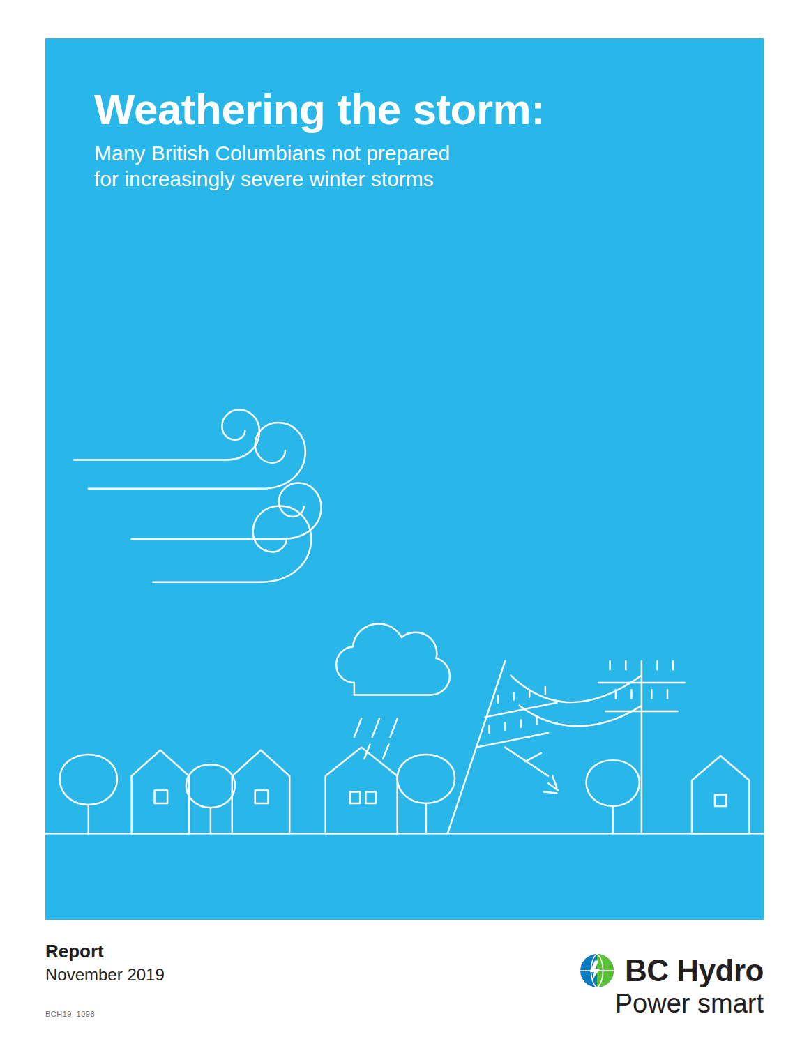Weathering the storm:
Many British Columbians not prepared
for increasingly severe winter storms
Report
November 2019
BCH19–1098
BC Hydro
Power smart